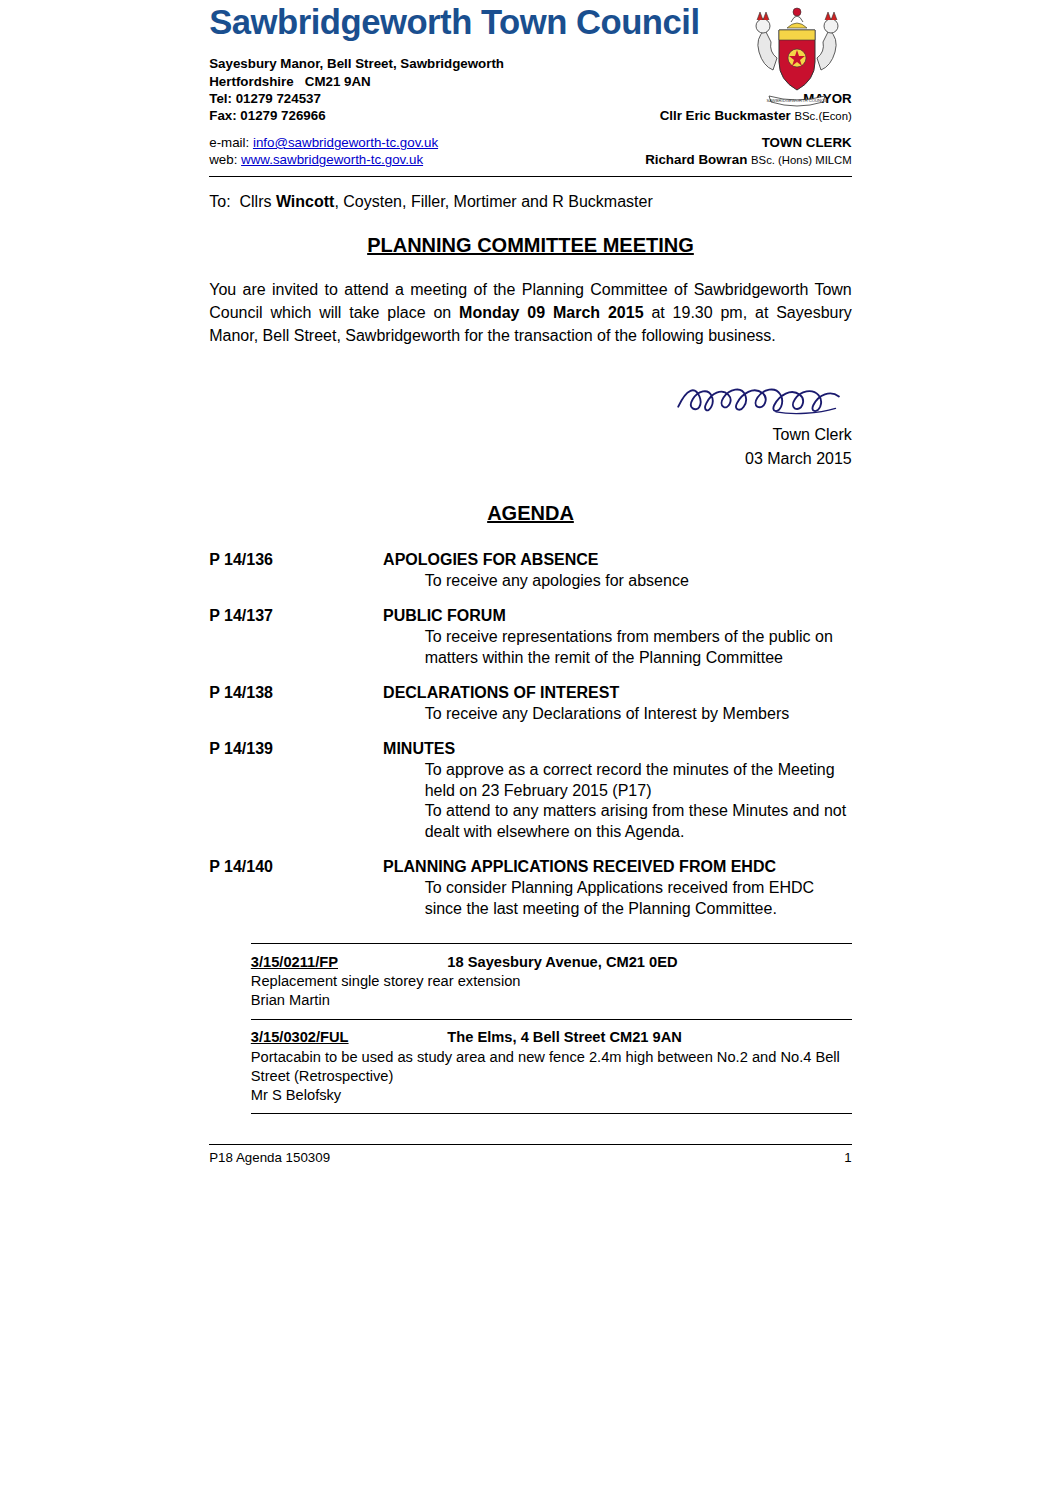SAWBRIDGEWORTH COUNCIL
Sawbridgeworth Town Council
| Sayesbury Manor, Bell Street, Sawbridgeworth | |
| Hertfordshire CM21 9AN | |
| Tel: 01279 724537 | MAYOR |
| Fax: 01279 726966 | Cllr Eric Buckmaster BSc.(Econ) |
| e-mail: info@sawbridgeworth-tc.gov.uk | TOWN CLERK |
| web: www.sawbridgeworth-tc.gov.uk | Richard Bowran BSc. (Hons) MILCM |
To: Cllrs Wincott, Coysten, Filler, Mortimer and R Buckmaster
PLANNING COMMITTEE MEETING
You are invited to attend a meeting of the Planning Committee of Sawbridgeworth Town Council which will take place on Monday 09 March 2015 at 19.30 pm, at Sayesbury Manor, Bell Street, Sawbridgeworth for the transaction of the following business.
Town Clerk
03 March 2015
AGENDA
| P 14/136 | APOLOGIES FOR ABSENCE To receive any apologies for absence |
| P 14/137 | PUBLIC FORUM To receive representations from members of the public on matters within the remit of the Planning Committee |
| P 14/138 | DECLARATIONS OF INTEREST To receive any Declarations of Interest by Members |
| P 14/139 | MINUTES To approve as a correct record the minutes of the Meeting held on 23 February 2015 (P17) To attend to any matters arising from these Minutes and not dealt with elsewhere on this Agenda. |
| P 14/140 | PLANNING APPLICATIONS RECEIVED FROM EHDC To consider Planning Applications received from EHDC since the last meeting of the Planning Committee. |
3/15/0211/FP 18 Sayesbury Avenue, CM21 0ED
Replacement single storey rear extension
Brian Martin
3/15/0302/FUL The Elms, 4 Bell Street CM21 9AN
Portacabin to be used as study area and new fence 2.4m high between No.2 and No.4 Bell Street (Retrospective)
Mr S Belofsky
P18 Agenda 150309 1